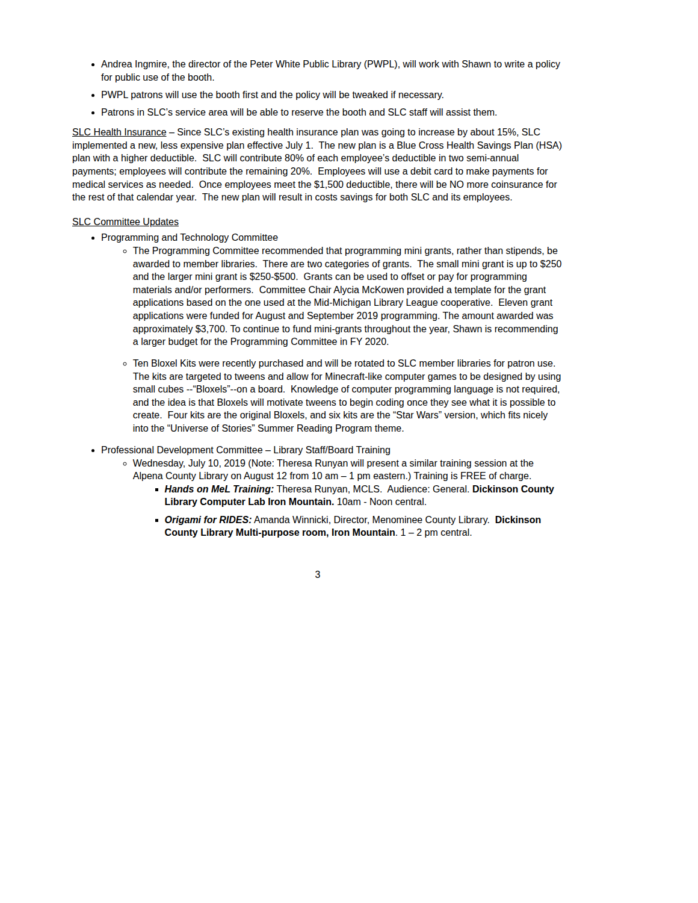Andrea Ingmire, the director of the Peter White Public Library (PWPL), will work with Shawn to write a policy for public use of the booth.
PWPL patrons will use the booth first and the policy will be tweaked if necessary.
Patrons in SLC’s service area will be able to reserve the booth and SLC staff will assist them.
SLC Health Insurance – Since SLC’s existing health insurance plan was going to increase by about 15%, SLC implemented a new, less expensive plan effective July 1. The new plan is a Blue Cross Health Savings Plan (HSA) plan with a higher deductible. SLC will contribute 80% of each employee’s deductible in two semi-annual payments; employees will contribute the remaining 20%. Employees will use a debit card to make payments for medical services as needed. Once employees meet the $1,500 deductible, there will be NO more coinsurance for the rest of that calendar year. The new plan will result in costs savings for both SLC and its employees.
SLC Committee Updates
Programming and Technology Committee
The Programming Committee recommended that programming mini grants, rather than stipends, be awarded to member libraries. There are two categories of grants. The small mini grant is up to $250 and the larger mini grant is $250-$500. Grants can be used to offset or pay for programming materials and/or performers. Committee Chair Alycia McKowen provided a template for the grant applications based on the one used at the Mid-Michigan Library League cooperative. Eleven grant applications were funded for August and September 2019 programming. The amount awarded was approximately $3,700. To continue to fund mini-grants throughout the year, Shawn is recommending a larger budget for the Programming Committee in FY 2020.
Ten Bloxel Kits were recently purchased and will be rotated to SLC member libraries for patron use. The kits are targeted to tweens and allow for Minecraft-like computer games to be designed by using small cubes --“Bloxels”--on a board. Knowledge of computer programming language is not required, and the idea is that Bloxels will motivate tweens to begin coding once they see what it is possible to create. Four kits are the original Bloxels, and six kits are the “Star Wars” version, which fits nicely into the “Universe of Stories” Summer Reading Program theme.
Professional Development Committee – Library Staff/Board Training
Wednesday, July 10, 2019 (Note: Theresa Runyan will present a similar training session at the Alpena County Library on August 12 from 10 am – 1 pm eastern.) Training is FREE of charge.
Hands on MeL Training: Theresa Runyan, MCLS. Audience: General. Dickinson County Library Computer Lab Iron Mountain. 10am - Noon central.
Origami for RIDES: Amanda Winnicki, Director, Menominee County Library. Dickinson County Library Multi-purpose room, Iron Mountain. 1 – 2 pm central.
3